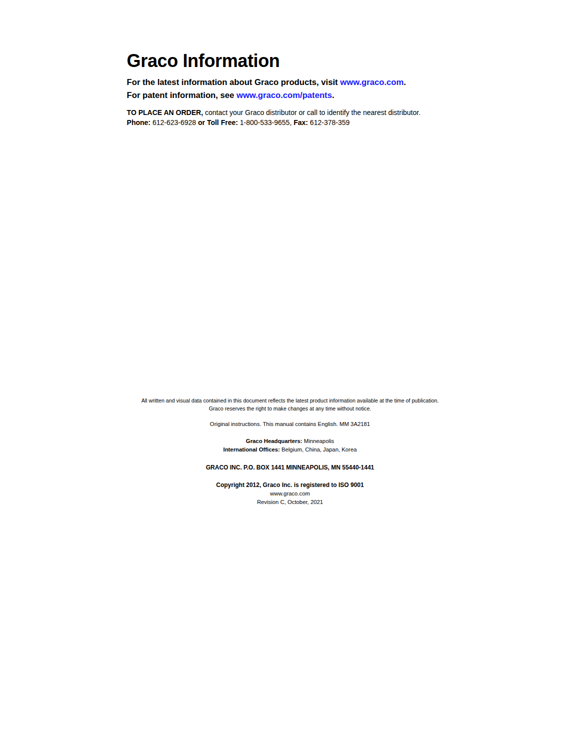Graco Information
For the latest information about Graco products, visit www.graco.com.
For patent information, see www.graco.com/patents.
TO PLACE AN ORDER, contact your Graco distributor or call to identify the nearest distributor.
Phone: 612-623-6928 or Toll Free: 1-800-533-9655, Fax: 612-378-359
All written and visual data contained in this document reflects the latest product information available at the time of publication.
Graco reserves the right to make changes at any time without notice.
Original instructions. This manual contains English. MM 3A2181
Graco Headquarters: Minneapolis
International Offices: Belgium, China, Japan, Korea
GRACO INC. P.O. BOX 1441 MINNEAPOLIS, MN 55440-1441
Copyright 2012, Graco Inc. is registered to ISO 9001 www.graco.com Revision C, October, 2021